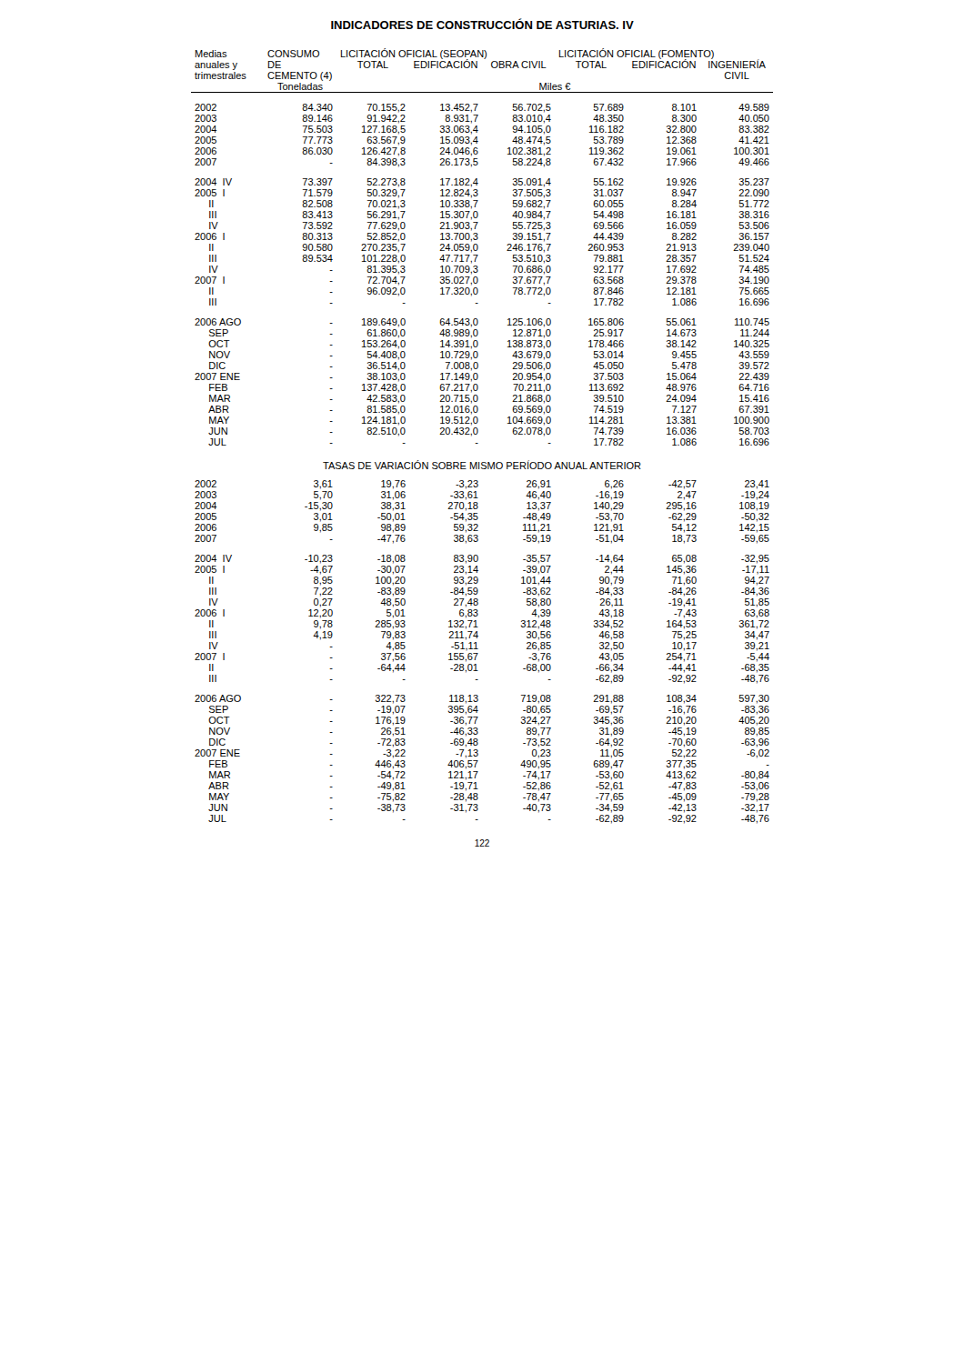INDICADORES DE CONSTRUCCIÓN DE ASTURIAS. IV
| Medias | CONSUMO | LICITACIÓN OFICIAL (SEOPAN) | LICITACIÓN OFICIAL (FOMENTO) |
| anuales y | DE | TOTAL | EDIFICACIÓN | OBRA CIVIL | TOTAL | EDIFICACIÓN | INGENIERÍA |
| trimestrales | CEMENTO (4) | | | | | | CIVIL |
| | Toneladas | Miles € |
| 2002 | 84.340 | 70.155,2 | 13.452,7 | 56.702,5 | 57.689 | 8.101 | 49.589 |
| 2003 | 89.146 | 91.942,2 | 8.931,7 | 83.010,4 | 48.350 | 8.300 | 40.050 |
| 2004 | 75.503 | 127.168,5 | 33.063,4 | 94.105,0 | 116.182 | 32.800 | 83.382 |
| 2005 | 77.773 | 63.567,9 | 15.093,4 | 48.474,5 | 53.789 | 12.368 | 41.421 |
| 2006 | 86.030 | 126.427,8 | 24.046,6 | 102.381,2 | 119.362 | 19.061 | 100.301 |
| 2007 | - | 84.398,3 | 26.173,5 | 58.224,8 | 67.432 | 17.966 | 49.466 |
| 2004 IV | 73.397 | 52.273,8 | 17.182,4 | 35.091,4 | 55.162 | 19.926 | 35.237 |
| 2005 I | 71.579 | 50.329,7 | 12.824,3 | 37.505,3 | 31.037 | 8.947 | 22.090 |
| II | 82.508 | 70.021,3 | 10.338,7 | 59.682,7 | 60.055 | 8.284 | 51.772 |
| III | 83.413 | 56.291,7 | 15.307,0 | 40.984,7 | 54.498 | 16.181 | 38.316 |
| IV | 73.592 | 77.629,0 | 21.903,7 | 55.725,3 | 69.566 | 16.059 | 53.506 |
| 2006 I | 80.313 | 52.852,0 | 13.700,3 | 39.151,7 | 44.439 | 8.282 | 36.157 |
| II | 90.580 | 270.235,7 | 24.059,0 | 246.176,7 | 260.953 | 21.913 | 239.040 |
| III | 89.534 | 101.228,0 | 47.717,7 | 53.510,3 | 79.881 | 28.357 | 51.524 |
| IV | - | 81.395,3 | 10.709,3 | 70.686,0 | 92.177 | 17.692 | 74.485 |
| 2007 I | - | 72.704,7 | 35.027,0 | 37.677,7 | 63.568 | 29.378 | 34.190 |
| II | - | 96.092,0 | 17.320,0 | 78.772,0 | 87.846 | 12.181 | 75.665 |
| III | - | - | - | - | 17.782 | 1.086 | 16.696 |
| 2006 AGO | - | 189.649,0 | 64.543,0 | 125.106,0 | 165.806 | 55.061 | 110.745 |
| SEP | - | 61.860,0 | 48.989,0 | 12.871,0 | 25.917 | 14.673 | 11.244 |
| OCT | - | 153.264,0 | 14.391,0 | 138.873,0 | 178.466 | 38.142 | 140.325 |
| NOV | - | 54.408,0 | 10.729,0 | 43.679,0 | 53.014 | 9.455 | 43.559 |
| DIC | - | 36.514,0 | 7.008,0 | 29.506,0 | 45.050 | 5.478 | 39.572 |
| 2007 ENE | - | 38.103,0 | 17.149,0 | 20.954,0 | 37.503 | 15.064 | 22.439 |
| FEB | - | 137.428,0 | 67.217,0 | 70.211,0 | 113.692 | 48.976 | 64.716 |
| MAR | - | 42.583,0 | 20.715,0 | 21.868,0 | 39.510 | 24.094 | 15.416 |
| ABR | - | 81.585,0 | 12.016,0 | 69.569,0 | 74.519 | 7.127 | 67.391 |
| MAY | - | 124.181,0 | 19.512,0 | 104.669,0 | 114.281 | 13.381 | 100.900 |
| JUN | - | 82.510,0 | 20.432,0 | 62.078,0 | 74.739 | 16.036 | 58.703 |
| JUL | - | - | - | - | 17.782 | 1.086 | 16.696 |
| TASAS DE VARIACIÓN SOBRE MISMO PERÍODO ANUAL ANTERIOR |
| 2002 | 3,61 | 19,76 | -3,23 | 26,91 | 6,26 | -42,57 | 23,41 |
| 2003 | 5,70 | 31,06 | -33,61 | 46,40 | -16,19 | 2,47 | -19,24 |
| 2004 | -15,30 | 38,31 | 270,18 | 13,37 | 140,29 | 295,16 | 108,19 |
| 2005 | 3,01 | -50,01 | -54,35 | -48,49 | -53,70 | -62,29 | -50,32 |
| 2006 | 9,85 | 98,89 | 59,32 | 111,21 | 121,91 | 54,12 | 142,15 |
| 2007 | - | -47,76 | 38,63 | -59,19 | -51,04 | 18,73 | -59,65 |
| 2004 IV | -10,23 | -18,08 | 83,90 | -35,57 | -14,64 | 65,08 | -32,95 |
| 2005 I | -4,67 | -30,07 | 23,14 | -39,07 | 2,44 | 145,36 | -17,11 |
| II | 8,95 | 100,20 | 93,29 | 101,44 | 90,79 | 71,60 | 94,27 |
| III | 7,22 | -83,89 | -84,59 | -83,62 | -84,33 | -84,26 | -84,36 |
| IV | 0,27 | 48,50 | 27,48 | 58,80 | 26,11 | -19,41 | 51,85 |
| 2006 I | 12,20 | 5,01 | 6,83 | 4,39 | 43,18 | -7,43 | 63,68 |
| II | 9,78 | 285,93 | 132,71 | 312,48 | 334,52 | 164,53 | 361,72 |
| III | 4,19 | 79,83 | 211,74 | 30,56 | 46,58 | 75,25 | 34,47 |
| IV | - | 4,85 | -51,11 | 26,85 | 32,50 | 10,17 | 39,21 |
| 2007 I | - | 37,56 | 155,67 | -3,76 | 43,05 | 254,71 | -5,44 |
| II | - | -64,44 | -28,01 | -68,00 | -66,34 | -44,41 | -68,35 |
| III | - | - | - | - | -62,89 | -92,92 | -48,76 |
| 2006 AGO | - | 322,73 | 118,13 | 719,08 | 291,88 | 108,34 | 597,30 |
| SEP | - | -19,07 | 395,64 | -80,65 | -69,57 | -16,76 | -83,36 |
| OCT | - | 176,19 | -36,77 | 324,27 | 345,36 | 210,20 | 405,20 |
| NOV | - | 26,51 | -46,33 | 89,77 | 31,89 | -45,19 | 89,85 |
| DIC | - | -72,83 | -69,48 | -73,52 | -64,92 | -70,60 | -63,96 |
| 2007 ENE | - | -3,22 | -7,13 | 0,23 | 11,05 | 52,22 | -6,02 |
| FEB | - | 446,43 | 406,57 | 490,95 | 689,47 | 377,35 | - |
| MAR | - | -54,72 | 121,17 | -74,17 | -53,60 | 413,62 | -80,84 |
| ABR | - | -49,81 | -19,71 | -52,86 | -52,61 | -47,83 | -53,06 |
| MAY | - | -75,82 | -28,48 | -78,47 | -77,65 | -45,09 | -79,28 |
| JUN | - | -38,73 | -31,73 | -40,73 | -34,59 | -42,13 | -32,17 |
| JUL | - | - | - | - | -62,89 | -92,92 | -48,76 |
122